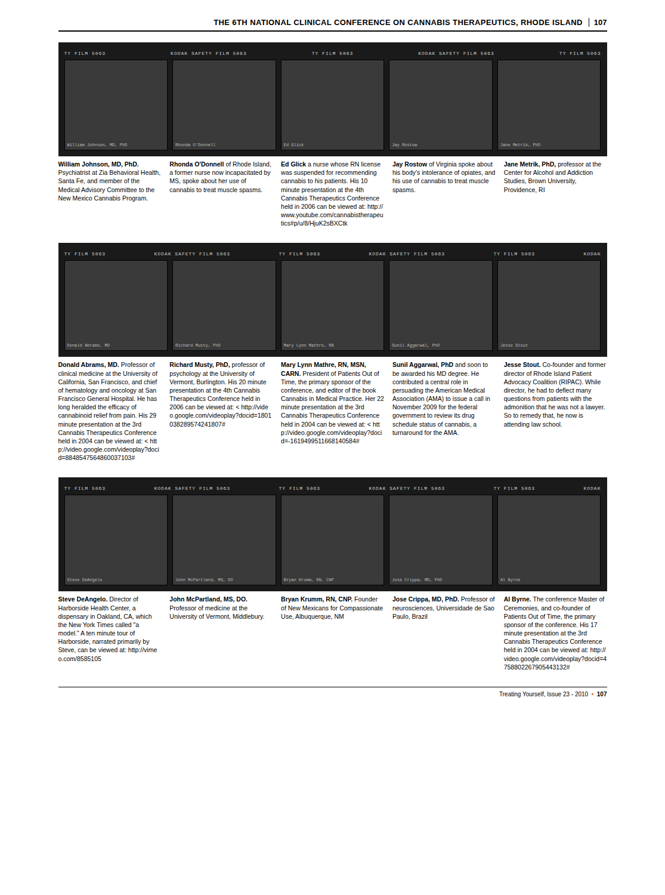The 6th National Clinical Conference on Cannabis Therapeutics, Rhode Island
107
TY FILM 5063 KODAK SAFETY FILM 5063 TY FILM 5063 KODAK SAFETY FILM 5063 TY FILM 5063
William Johnson, MD, PhD
Rhonda O'Donnell
Ed Glick
Jay Rostow
Jane Metrik, PhD
William Johnson, MD, PhD. Psychiatrist at Zia Behavioral Health, Santa Fe, and member of the Medical Advisory Committee to the New Mexico Cannabis Program.
Rhonda O'Donnell of Rhode Island, a former nurse now incapacitated by MS, spoke about her use of cannabis to treat muscle spasms.
Ed Glick a nurse whose RN license was suspended for recommending cannabis to his patients. His 10 minute presentation at the 4th Cannabis Therapeutics Conference held in 2006 can be viewed at: http://www.youtube.com/cannabistherapeutics#p/u/8/HjuK2sBXCtk
Jay Rostow of Virginia spoke about his body's intolerance of opiates, and his use of cannabis to treat muscle spasms.
Jane Metrik, PhD, professor at the Center for Alcohol and Addiction Studies, Brown University, Providence, RI
TY FILM 5063 KODAK SAFETY FILM 5063 TY FILM 5063 KODAK SAFETY FILM 5063 TY FILM 5063 KODAK
Donald Abrams, MD
Richard Musty, PhD
Mary Lynn Mathre, RN
Sunil Aggarwal, PhD
Jesse Stout
Donald Abrams, MD. Professor of clinical medicine at the University of California, San Francisco, and chief of hematology and oncology at San Francisco General Hospital. He has long heralded the efficacy of cannabinoid relief from pain. His 29 minute presentation at the 3rd Cannabis Therapeutics Conference held in 2004 can be viewed at: < http://video.google.com/videoplay?docid=8848547564860037103#
Richard Musty, PhD, professor of psychology at the University of Vermont, Burlington. His 20 minute presentation at the 4th Cannabis Therapeutics Conference held in 2006 can be viewed at: < http://video.google.com/videoplay?docid=1801038289574241807#
Mary Lynn Mathre, RN, MSN, CARN. President of Patients Out of Time, the primary sponsor of the conference, and editor of the book Cannabis in Medical Practice. Her 22 minute presentation at the 3rd Cannabis Therapeutics Conference held in 2004 can be viewed at: < http://video.google.com/videoplay?docid=-1619499511668140584#
Sunil Aggarwal, PhD and soon to be awarded his MD degree. He contributed a central role in persuading the American Medical Association (AMA) to issue a call in November 2009 for the federal government to review its drug schedule status of cannabis, a turnaround for the AMA.
Jesse Stout. Co-founder and former director of Rhode Island Patient Advocacy Coalition (RIPAC). While director, he had to deflect many questions from patients with the admonition that he was not a lawyer. So to remedy that, he now is attending law school.
TY FILM 5063 KODAK SAFETY FILM 5063 TY FILM 5063 KODAK SAFETY FILM 5063 TY FILM 5063 KODAK
Steve DeAngelo
John McPartland, MS, DO
Bryan Krumm, RN, CNP
Jose Crippa, MD, PhD
Al Byrne
Steve DeAngelo. Director of Harborside Health Center, a dispensary in Oakland, CA, which the New York Times called "a model." A ten minute tour of Harborside, narrated primarily by Steve, can be viewed at: http://vimeo.com/8585105
John McPartland, MS, DO. Professor of medicine at the University of Vermont, Middlebury.
Bryan Krumm, RN, CNP. Founder of New Mexicans for Compassionate Use, Albuquerque, NM
Jose Crippa, MD, PhD. Professor of neurosciences, Universidade de Sao Paulo, Brazil
Al Byrne. The conference Master of Ceremonies, and co-founder of Patients Out of Time, the primary sponsor of the conference. His 17 minute presentation at the 3rd Cannabis Therapeutics Conference held in 2004 can be viewed at: http://video.google.com/videoplay?docid=4758802267905443132#
Treating Yourself, Issue 23 - 2010 • 107